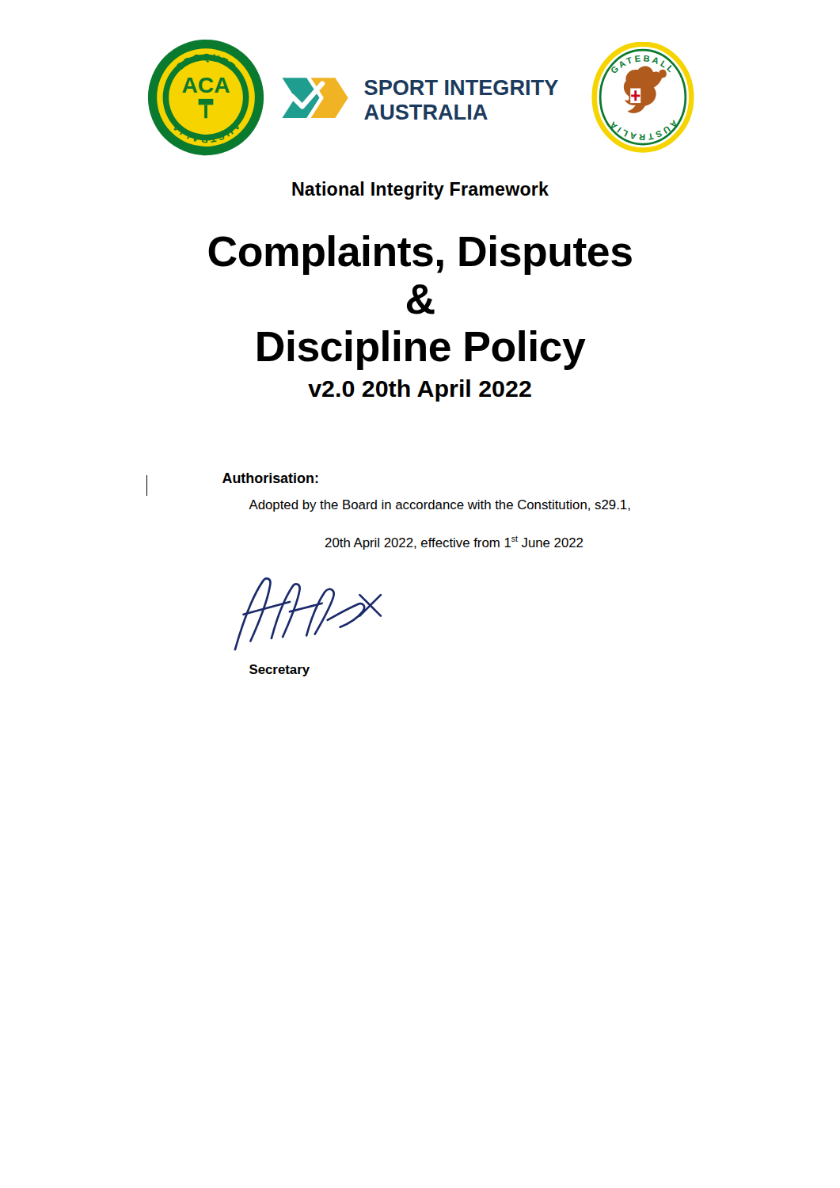CROQUET AUSTRALIA ACA
SPORT INTEGRITY AUSTRALIA
GATEBALL AUSTRALIA
National Integrity Framework
Complaints, Disputes & Discipline Policy
v2.0 20th April 2022
Authorisation:
Adopted by the Board in accordance with the Constitution, s29.1,
20th April 2022, effective from 1st June 2022
Secretary